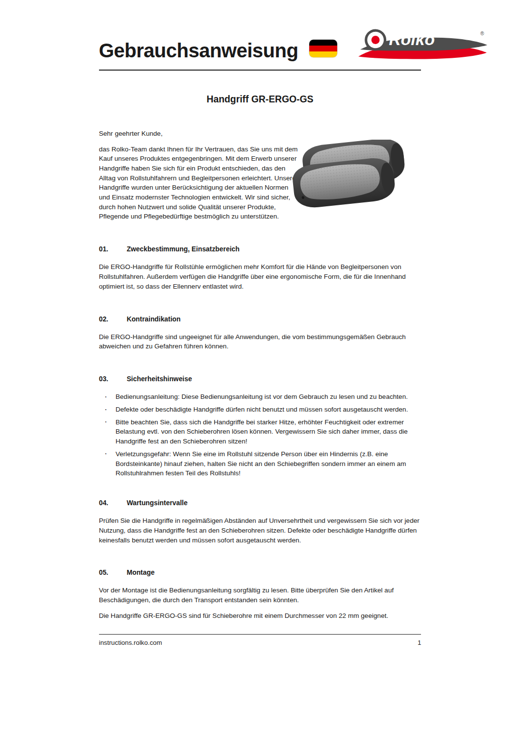Gebrauchsanweisung
Rolko ®
Handgriff GR-ERGO-GS
Sehr geehrter Kunde,
das Rolko-Team dankt Ihnen für Ihr Vertrauen, das Sie uns mit dem Kauf unseres Produktes entgegenbringen. Mit dem Erwerb unserer Handgriffe haben Sie sich für ein Produkt entschieden, das den Alltag von Rollstuhlfahrern und Begleitpersonen erleichtert. Unsere Handgriffe wurden unter Berücksichtigung der aktuellen Normen und Einsatz modernster Technologien entwickelt. Wir sind sicher, durch hohen Nutzwert und solide Qualität unserer Produkte, Pflegende und Pflegebedürftige bestmöglich zu unterstützen.
01. Zweckbestimmung, Einsatzbereich
Die ERGO-Handgriffe für Rollstühle ermöglichen mehr Komfort für die Hände von Begleitpersonen von Rollstuhlfahren. Außerdem verfügen die Handgriffe über eine ergonomische Form, die für die Innenhand optimiert ist, so dass der Ellennerv entlastet wird.
02. Kontraindikation
Die ERGO-Handgriffe sind ungeeignet für alle Anwendungen, die vom bestimmungsgemäßen Gebrauch abweichen und zu Gefahren führen können.
!
03. Sicherheitshinweise
Bedienungsanleitung: Diese Bedienungsanleitung ist vor dem Gebrauch zu lesen und zu beachten.
Defekte oder beschädigte Handgriffe dürfen nicht benutzt und müssen sofort ausgetauscht werden.
Bitte beachten Sie, dass sich die Handgriffe bei starker Hitze, erhöhter Feuchtigkeit oder extremer Belastung evtl. von den Schieberohren lösen können. Vergewissern Sie sich daher immer, dass die Handgriffe fest an den Schieberohren sitzen!
Verletzungsgefahr: Wenn Sie eine im Rollstuhl sitzende Person über ein Hindernis (z.B. eine Bordsteinkante) hinauf ziehen, halten Sie nicht an den Schiebegriffen sondern immer an einem am Rollstuhlrahmen festen Teil des Rollstuhls!
04. Wartungsintervalle
Prüfen Sie die Handgriffe in regelmäßigen Abständen auf Unversehrtheit und vergewissern Sie sich vor jeder Nutzung, dass die Handgriffe fest an den Schieberohren sitzen. Defekte oder beschädigte Handgriffe dürfen keinesfalls benutzt werden und müssen sofort ausgetauscht werden.
05. Montage
Vor der Montage ist die Bedienungsanleitung sorgfältig zu lesen. Bitte überprüfen Sie den Artikel auf Beschädigungen, die durch den Transport entstanden sein könnten.
Die Handgriffe GR-ERGO-GS sind für Schieberohre mit einem Durchmesser von 22 mm geeignet.
instructions.rolko.com 1